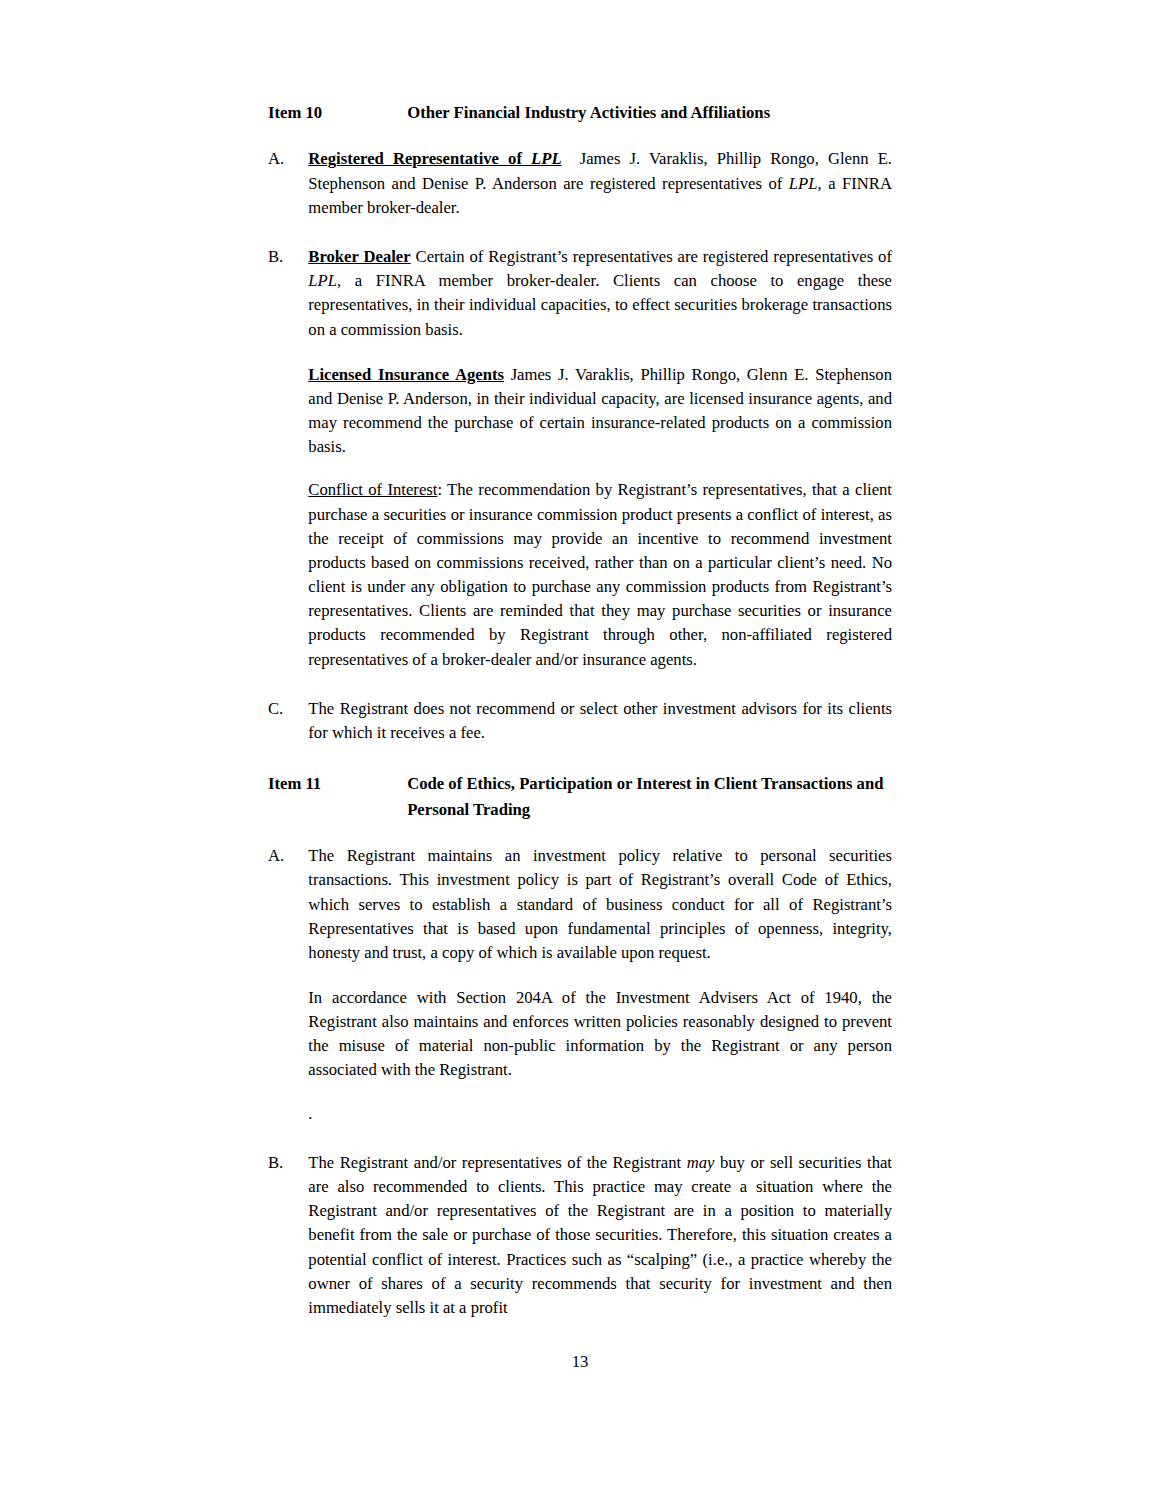Item 10 Other Financial Industry Activities and Affiliations
A. Registered Representative of LPL James J. Varaklis, Phillip Rongo, Glenn E. Stephenson and Denise P. Anderson are registered representatives of LPL, a FINRA member broker-dealer.
B. Broker Dealer Certain of Registrant’s representatives are registered representatives of LPL, a FINRA member broker-dealer. Clients can choose to engage these representatives, in their individual capacities, to effect securities brokerage transactions on a commission basis.
Licensed Insurance Agents James J. Varaklis, Phillip Rongo, Glenn E. Stephenson and Denise P. Anderson, in their individual capacity, are licensed insurance agents, and may recommend the purchase of certain insurance-related products on a commission basis.
Conflict of Interest: The recommendation by Registrant’s representatives, that a client purchase a securities or insurance commission product presents a conflict of interest, as the receipt of commissions may provide an incentive to recommend investment products based on commissions received, rather than on a particular client’s need. No client is under any obligation to purchase any commission products from Registrant’s representatives. Clients are reminded that they may purchase securities or insurance products recommended by Registrant through other, non-affiliated registered representatives of a broker-dealer and/or insurance agents.
C. The Registrant does not recommend or select other investment advisors for its clients for which it receives a fee.
Item 11 Code of Ethics, Participation or Interest in Client Transactions andPersonal Trading
A. The Registrant maintains an investment policy relative to personal securities transactions. This investment policy is part of Registrant’s overall Code of Ethics, which serves to establish a standard of business conduct for all of Registrant’s Representatives that is based upon fundamental principles of openness, integrity, honesty and trust, a copy of which is available upon request.
In accordance with Section 204A of the Investment Advisers Act of 1940, the Registrant also maintains and enforces written policies reasonably designed to prevent the misuse of material non-public information by the Registrant or any person associated with the Registrant.
.
B. The Registrant and/or representatives of the Registrant may buy or sell securities that are also recommended to clients. This practice may create a situation where the Registrant and/or representatives of the Registrant are in a position to materially benefit from the sale or purchase of those securities. Therefore, this situation creates a potential conflict of interest. Practices such as “scalping” (i.e., a practice whereby the owner of shares of a security recommends that security for investment and then immediately sells it at a profit
13